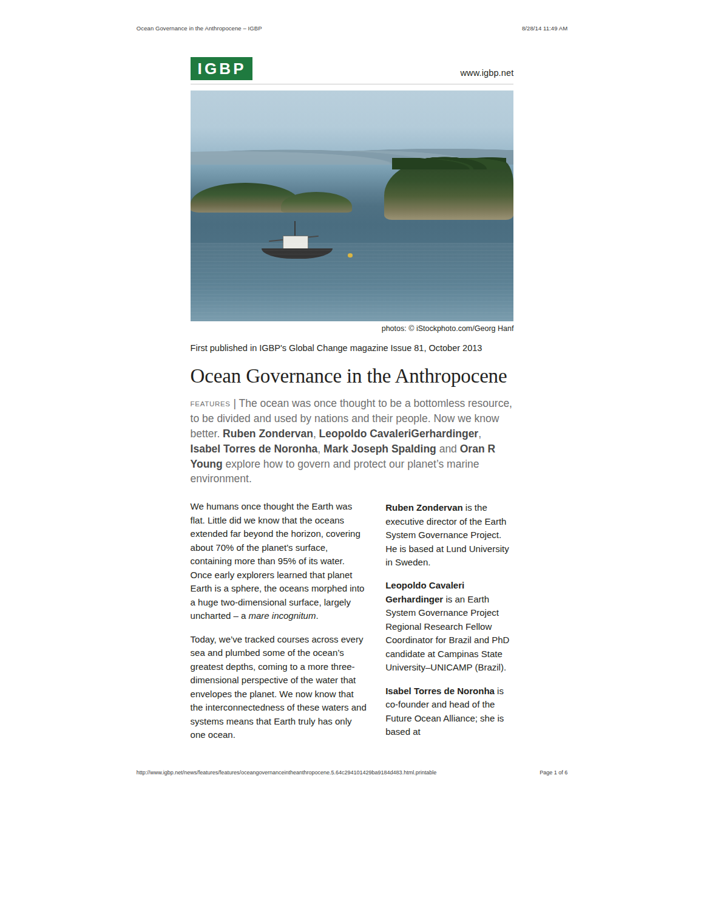Ocean Governance in the Anthropocene – IGBP 8/28/14 11:49 AM
IGBP
www.igbp.net
photos: © iStockphoto.com/Georg Hanf
First published in IGBP's Global Change magazine Issue 81, October 2013
Ocean Governance in the Anthropocene
FEATURES | The ocean was once thought to be a bottomless resource, to be divided and used by nations and their people. Now we know better. Ruben Zondervan, Leopoldo CavaleriGerhardinger, Isabel Torres de Noronha, Mark Joseph Spalding and Oran R Young explore how to govern and protect our planet’s marine environment.
We humans once thought the Earth was flat. Little did we know that the oceans extended far beyond the horizon, covering about 70% of the planet’s surface, containing more than 95% of its water. Once early explorers learned that planet Earth is a sphere, the oceans morphed into a huge two-dimensional surface, largely uncharted – a mare incognitum.
Today, we’ve tracked courses across every sea and plumbed some of the ocean’s greatest depths, coming to a more three-dimensional perspective of the water that envelopes the planet. We now know that the interconnectedness of these waters and systems means that Earth truly has only one ocean.
Ruben Zondervan is the executive director of the Earth System Governance Project. He is based at Lund University in Sweden.
Leopoldo Cavaleri Gerhardinger is an Earth System Governance Project Regional Research Fellow Coordinator for Brazil and PhD candidate at Campinas State University–UNICAMP (Brazil).
Isabel Torres de Noronha is co-founder and head of the Future Ocean Alliance; she is based at
http://www.igbp.net/news/features/features/oceangovernanceintheanthropocene.5.64c294101429ba9184d483.html.printable Page 1 of 6